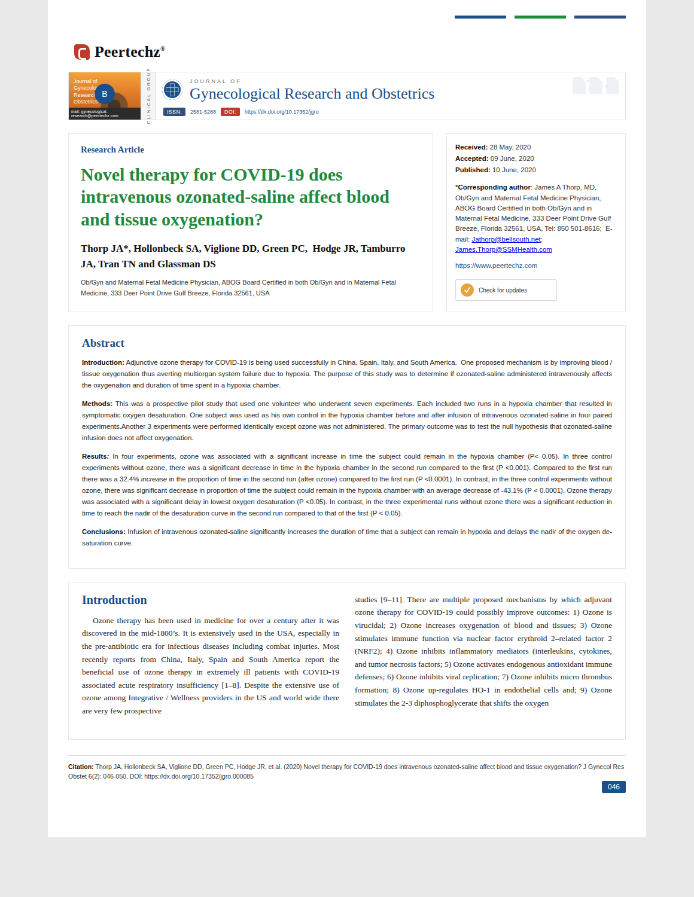Peertechz®
Journal of
Gynecological
Research and
Obstetrics
B
mail: gynecological-research@peertechz.com
CLINICAL GROUP
JOURNAL OF
Gynecological Research and Obstetrics
ISSN: 2581-5288 DOI: https://dx.doi.org/10.17352/jgro
Research Article
Novel therapy for COVID-19 does intravenous ozonated-saline affect blood and tissue oxygenation?
Thorp JA*, Hollonbeck SA, Viglione DD, Green PC, Hodge JR, Tamburro JA, Tran TN and Glassman DS
Ob/Gyn and Maternal Fetal Medicine Physician, ABOG Board Certified in both Ob/Gyn and in Maternal Fetal Medicine, 333 Deer Point Drive Gulf Breeze, Florida 32561, USA
Received: 28 May, 2020
Accepted: 09 June, 2020
Published: 10 June, 2020
*Corresponding author: James A Thorp, MD, Ob/Gyn and Maternal Fetal Medicine Physician, ABOG Board Certified in both Ob/Gyn and in Maternal Fetal Medicine, 333 Deer Point Drive Gulf Breeze, Florida 32561, USA, Tel: 850 501-8616; E-mail: Jathorp@bellsouth.net; James.Thorp@SSMHealth.com
https://www.peertechz.com
Check for updates
Abstract
Introduction: Adjunctive ozone therapy for COVID-19 is being used successfully in China, Spain, Italy, and South America. One proposed mechanism is by improving blood / tissue oxygenation thus averting multiorgan system failure due to hypoxia. The purpose of this study was to determine if ozonated-saline administered intravenously affects the oxygenation and duration of time spent in a hypoxia chamber.
Methods: This was a prospective pilot study that used one volunteer who underwent seven experiments. Each included two runs in a hypoxia chamber that resulted in symptomatic oxygen desaturation. One subject was used as his own control in the hypoxia chamber before and after infusion of intravenous ozonated-saline in four paired experiments.Another 3 experiments were performed identically except ozone was not administered. The primary outcome was to test the null hypothesis that ozonated-saline infusion does not affect oxygenation.
Results: In four experiments, ozone was associated with a significant increase in time the subject could remain in the hypoxia chamber (P< 0.05). In three control experiments without ozone, there was a significant decrease in time in the hypoxia chamber in the second run compared to the first (P <0.001). Compared to the first run there was a 32.4% increase in the proportion of time in the second run (after ozone) compared to the first run (P <0.0001). In contrast, in the three control experiments without ozone, there was significant decrease in proportion of time the subject could remain in the hypoxia chamber with an average decrease of -43.1% (P < 0.0001). Ozone therapy was associated with a significant delay in lowest oxygen desaturation (P <0.05). In contrast, in the three experimental runs without ozone there was a significant reduction in time to reach the nadir of the desaturation curve in the second run compared to that of the first (P < 0.05).
Conclusions: Infusion of intravenous ozonated-saline significantly increases the duration of time that a subject can remain in hypoxia and delays the nadir of the oxygen de-saturation curve.
Introduction
Ozone therapy has been used in medicine for over a century after it was discovered in the mid-1800’s. It is extensively used in the USA, especially in the pre-antibiotic era for infectious diseases including combat injuries. Most recently reports from China, Italy, Spain and South America report the beneficial use of ozone therapy in extremely ill patients with COVID-19 associated acute respiratory insufficiency [1–8]. Despite the extensive use of ozone among Integrative / Wellness providers in the US and world wide there are very few prospective
studies [9–11]. There are multiple proposed mechanisms by which adjuvant ozone therapy for COVID-19 could possibly improve outcomes: 1) Ozone is virucidal; 2) Ozone increases oxygenation of blood and tissues; 3) Ozone stimulates immune function via nuclear factor erythroid 2–related factor 2 (NRF2); 4) Ozone inhibits inflammatory mediators (interleukins, cytokines, and tumor necrosis factors; 5) Ozone activates endogenous antioxidant immune defenses; 6) Ozone inhibits viral replication; 7) Ozone inhibits micro thrombus formation; 8) Ozone up-regulates HO-1 in endothelial cells and; 9) Ozone stimulates the 2-3 diphosphoglycerate that shifts the oxygen
046
Citation: Thorp JA, Hollonbeck SA, Viglione DD, Green PC, Hodge JR, et al. (2020) Novel therapy for COVID-19 does intravenous ozonated-saline affect blood and tissue oxygenation? J Gynecol Res Obstet 6(2): 046-050. DOI: https://dx.doi.org/10.17352/jgro.000085